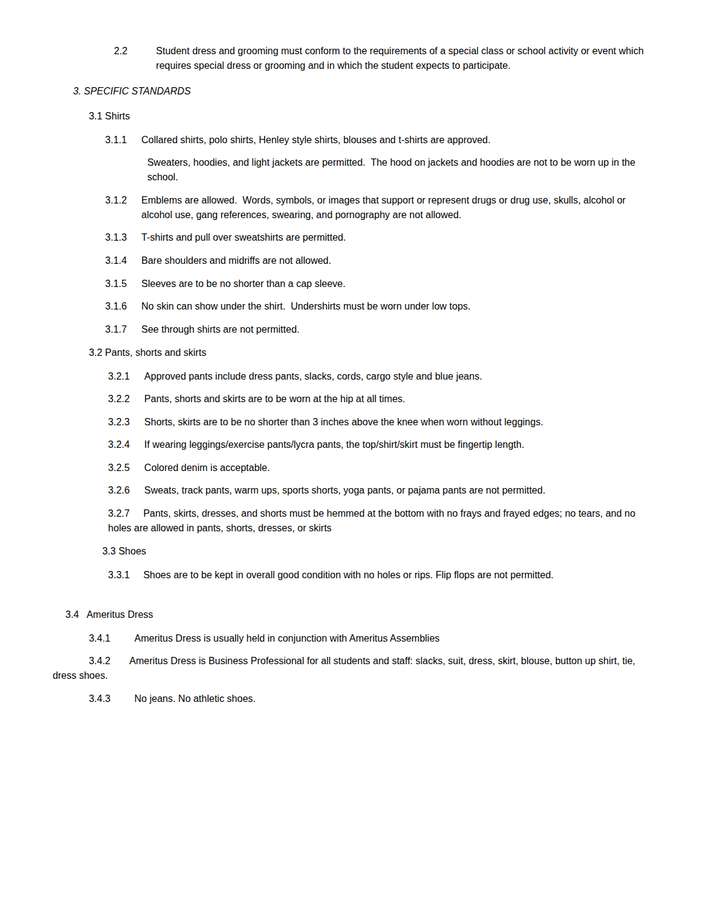2.2 Student dress and grooming must conform to the requirements of a special class or school activity or event which requires special dress or grooming and in which the student expects to participate.
3. SPECIFIC STANDARDS
3.1 Shirts
3.1.1 Collared shirts, polo shirts, Henley style shirts, blouses and t-shirts are approved.
Sweaters, hoodies, and light jackets are permitted. The hood on jackets and hoodies are not to be worn up in the school.
3.1.2 Emblems are allowed. Words, symbols, or images that support or represent drugs or drug use, skulls, alcohol or alcohol use, gang references, swearing, and pornography are not allowed.
3.1.3 T-shirts and pull over sweatshirts are permitted.
3.1.4 Bare shoulders and midriffs are not allowed.
3.1.5 Sleeves are to be no shorter than a cap sleeve.
3.1.6 No skin can show under the shirt. Undershirts must be worn under low tops.
3.1.7 See through shirts are not permitted.
3.2 Pants, shorts and skirts
3.2.1 Approved pants include dress pants, slacks, cords, cargo style and blue jeans.
3.2.2 Pants, shorts and skirts are to be worn at the hip at all times.
3.2.3 Shorts, skirts are to be no shorter than 3 inches above the knee when worn without leggings.
3.2.4 If wearing leggings/exercise pants/lycra pants, the top/shirt/skirt must be fingertip length.
3.2.5 Colored denim is acceptable.
3.2.6 Sweats, track pants, warm ups, sports shorts, yoga pants, or pajama pants are not permitted.
3.2.7 Pants, skirts, dresses, and shorts must be hemmed at the bottom with no frays and frayed edges; no tears, and no holes are allowed in pants, shorts, dresses, or skirts
3.3 Shoes
3.3.1 Shoes are to be kept in overall good condition with no holes or rips. Flip flops are not permitted.
3.4 Ameritus Dress
3.4.1 Ameritus Dress is usually held in conjunction with Ameritus Assemblies
3.4.2 Ameritus Dress is Business Professional for all students and staff: slacks, suit, dress, skirt, blouse, button up shirt, tie, dress shoes.
3.4.3 No jeans. No athletic shoes.